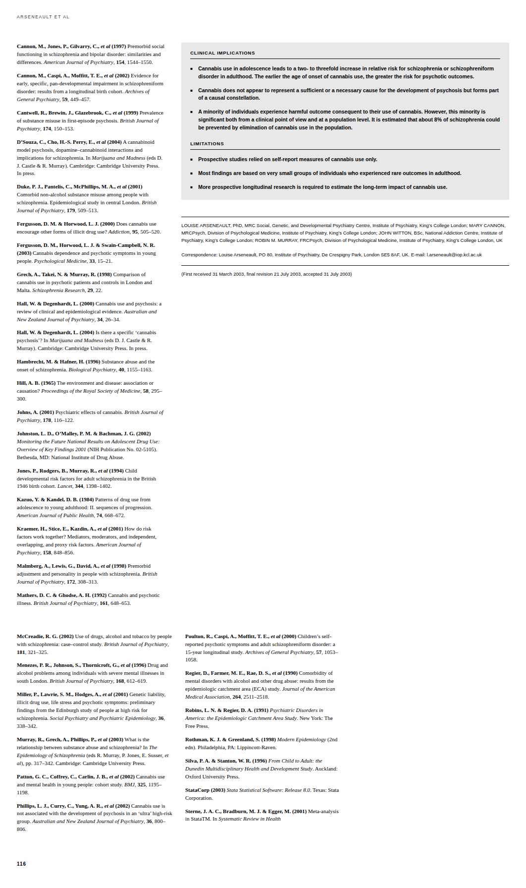Arseneault et al
Cannon, M., Jones, P., Gilvarry, C., et al (1997) Premorbid social functioning in schizophrenia and bipolar disorder: similarities and differences. American Journal of Psychiatry, 154, 1544–1550.
Cannon, M., Caspi, A., Moffitt, T. E., et al (2002) Evidence for early, specific, pan-developmental impairment in schizophreniform disorder: results from a longitudinal birth cohort. Archives of General Psychiatry, 59, 449–457.
Cantwell, R., Brewin, J., Glazebrook, C., et al (1999) Prevalence of substance misuse in first-episode psychosis. British Journal of Psychiatry, 174, 150–153.
D’Souza, C., Cho, H.-S. Perry, E., et al (2004) A cannabinoid model psychosis, dopamine–cannabinoid interactions and implications for schizophrenia. In Marijuana and Madness (eds D. J. Castle & R. Murray). Cambridge: Cambridge University Press. In press.
Duke, P. J., Pantelis, C., McPhillips, M. A., et al (2001) Comorbid non-alcohol substance misuse among people with schizophrenia. Epidemiological study in central London. British Journal of Psychiatry, 179, 509–513.
Fergusson, D. M. & Horwood, L. J. (2000) Does cannabis use encourage other forms of illicit drug use? Addiction, 95, 505–520.
Fergusson, D. M., Horwood, L. J. & Swain-Campbell, N. R. (2003) Cannabis dependence and psychotic symptoms in young people. Psychological Medicine, 33, 15–21.
Grech, A., Takei, N. & Murray, R. (1998) Comparison of cannabis use in psychotic patients and controls in London and Malta. Schizophrenia Research, 29, 22.
Hall, W. & Degenhardt, L. (2000) Cannabis use and psychosis: a review of clinical and epidemiological evidence. Australian and New Zealand Journal of Psychiatry, 34, 26–34.
Hall, W. & Degenhardt, L. (2004) Is there a specific ‘cannabis psychosis’? In Marijuana and Madness (eds D. J. Castle & R. Murray). Cambridge: Cambridge University Press. In press.
Hambrecht, M. & Hafner, H. (1996) Substance abuse and the onset of schizophrenia. Biological Psychiatry, 40, 1155–1163.
Hill, A. B. (1965) The environment and disease: association or causation? Proceedings of the Royal Society of Medicine, 58, 295–300.
Johns, A. (2001) Psychiatric effects of cannabis. British Journal of Psychiatry, 178, 116–122.
Johnston, L. D., O’Malley, P. M. & Bachman, J. G. (2002) Monitoring the Future National Results on Adolescent Drug Use: Overview of Key Findings 2001 (NIH Publication No. 02-5105). Bethesda, MD: National Institute of Drug Abuse.
Jones, P., Rodgers, B., Murray, R., et al (1994) Child developmental risk factors for adult schizophrenia in the British 1946 birth cohort. Lancet, 344, 1398–1402.
Kazuo, Y. & Kandel, D. B. (1984) Patterns of drug use from adolescence to young adulthood: II. sequences of progression. American Journal of Public Health, 74, 668–672.
Kraemer, H., Stice, E., Kazdin, A., et al (2001) How do risk factors work together? Mediators, moderators, and independent, overlapping, and proxy risk factors. American Journal of Psychiatry, 158, 848–856.
Malmberg, A., Lewis, G., David, A., et al (1998) Premorbid adjustment and personality in people with schizophrenia. British Journal of Psychiatry, 172, 308–313.
Mathers, D. C. & Ghodse, A. H. (1992) Cannabis and psychotic illness. British Journal of Psychiatry, 161, 648–653.
Clinical implications
Cannabis use in adolescence leads to a two- to threefold increase in relative risk for schizophrenia or schizophreniform disorder in adulthood. The earlier the age of onset of cannabis use, the greater the risk for psychotic outcomes.
Cannabis does not appear to represent a sufficient or a necessary cause for the development of psychosis but forms part of a causal constellation.
A minority of individuals experience harmful outcome consequent to their use of cannabis. However, this minority is significant both from a clinical point of view and at a population level. It is estimated that about 8% of schizophrenia could be prevented by elimination of cannabis use in the population.
Limitations
Prospective studies relied on self-report measures of cannabis use only.
Most findings are based on very small groups of individuals who experienced rare outcomes in adulthood.
More prospective longitudinal research is required to estimate the long-term impact of cannabis use.
LOUISE ARSENEAULT, PhD, MRC Social, Genetic, and Developmental Psychiatry Centre, Institute of Psychiatry, King’s College London; MARY CANNON, MRCPsych, Division of Psychological Medicine, Institute of Psychiatry, King’s College London; JOHN WITTON, BSc, National Addiction Centre, Institute of Psychiatry, King’s College London; ROBIN M. MURRAY, FRCPsych, Division of Psychological Medicine, Institute of Psychiatry, King’s College London, UK
Correspondence: Louise Arseneault, PO 80, Institute of Psychiatry, De Crespigny Park, London SE5 8AF, UK. E-mail: l.arseneault@iop.kcl.ac.uk
(First received 31 March 2003, final revision 21 July 2003, accepted 31 July 2003)
McCreadie, R. G. (2002) Use of drugs, alcohol and tobacco by people with schizophrenia: case–control study. British Journal of Psychiatry, 181, 321–325.
Menezes, P. R., Johnson, S., Thornicroft, G., et al (1996) Drug and alcohol problems among individuals with severe mental illnesses in south London. British Journal of Psychiatry, 168, 612–619.
Miller, P., Lawrie, S. M., Hodges, A., et al (2001) Genetic liability, illicit drug use, life stress and psychotic symptoms: preliminary findings from the Edinburgh study of people at high risk for schizophrenia. Social Psychiatry and Psychiatric Epidemiology, 36, 338–342.
Murray, R., Grech, A., Phillips, P., et al (2003) What is the relationship between substance abuse and schizophrenia? In The Epidemiology of Schizophrenia (eds R. Murray, P. Jones, E. Susser, et al), pp. 317–342. Cambridge: Cambridge University Press.
Patton, G. C., Coffrey, C., Carlin, J. B., et al (2002) Cannabis use and mental health in young people: cohort study. BMJ, 325, 1195–1198.
Phillips, L. J., Curry, C., Yung, A. R., et al (2002) Cannabis use is not associated with the development of psychosis in an ‘ultra’ high-risk group. Australian and New Zealand Journal of Psychiatry, 36, 800–806.
Poulton, R., Caspi, A., Moffitt, T. E., et al (2000) Children’s self-reported psychotic symptoms and adult schizophreniform disorder: a 15-year longitudinal study. Archives of General Psychiatry, 57, 1053–1058.
Regier, D., Farmer, M. E., Rae, D. S., et al (1990) Comorbidity of mental disorders with alcohol and other drug abuse: results from the epidemiologic catchment area (ECA) study. Journal of the American Medical Association, 264, 2511–2518.
Robins, L. N. & Regier, D. A. (1991) Psychiatric Disorders in America: the Epidemiologic Catchment Area Study. New York: The Free Press.
Rothman, K. J. & Greenland, S. (1998) Modern Epidemiology (2nd edn). Philadelphia, PA: Lippincott-Raven.
Silva, P. A. & Stanton, W. R. (1996) From Child to Adult: the Dunedin Multidisciplinary Health and Development Study. Auckland: Oxford University Press.
StataCorp (2003) Stata Statistical Software: Release 8.0. Texas: Stata Corporation.
Sterne, J. A. C., Bradburn, M. J. & Egger, M. (2001) Meta-analysis in StataTM. In Systematic Review in Health
116